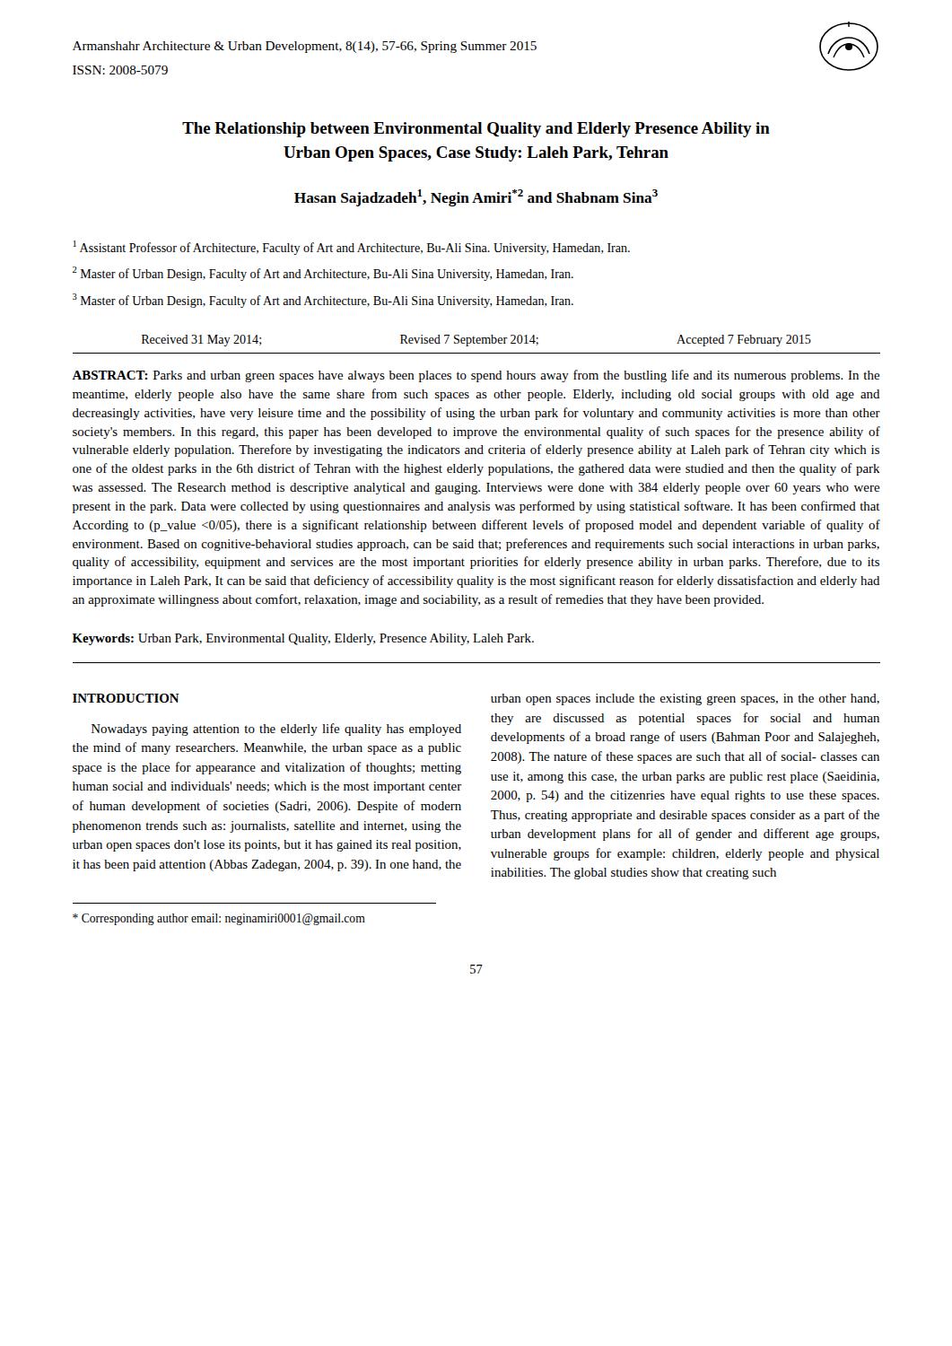Armanshahr Architecture & Urban Development, 8(14), 57-66, Spring Summer 2015 ISSN: 2008-5079
The Relationship between Environmental Quality and Elderly Presence Ability in
Urban Open Spaces, Case Study: Laleh Park, Tehran
Hasan Sajadzadeh1, Negin Amiri*2 and Shabnam Sina3
1 Assistant Professor of Architecture, Faculty of Art and Architecture, Bu-Ali Sina. University, Hamedan, Iran.
2 Master of Urban Design, Faculty of Art and Architecture, Bu-Ali Sina University, Hamedan, Iran.
3 Master of Urban Design, Faculty of Art and Architecture, Bu-Ali Sina University, Hamedan, Iran.
Received 31 May 2014; Revised 7 September 2014; Accepted 7 February 2015
ABSTRACT: Parks and urban green spaces have always been places to spend hours away from the bustling life and its numerous problems. In the meantime, elderly people also have the same share from such spaces as other people. Elderly, including old social groups with old age and decreasingly activities, have very leisure time and the possibility of using the urban park for voluntary and community activities is more than other society's members. In this regard, this paper has been developed to improve the environmental quality of such spaces for the presence ability of vulnerable elderly population. Therefore by investigating the indicators and criteria of elderly presence ability at Laleh park of Tehran city which is one of the oldest parks in the 6th district of Tehran with the highest elderly populations, the gathered data were studied and then the quality of park was assessed. The Research method is descriptive analytical and gauging. Interviews were done with 384 elderly people over 60 years who were present in the park. Data were collected by using questionnaires and analysis was performed by using statistical software. It has been confirmed that According to (p_value <0/05), there is a significant relationship between different levels of proposed model and dependent variable of quality of environment. Based on cognitive-behavioral studies approach, can be said that; preferences and requirements such social interactions in urban parks, quality of accessibility, equipment and services are the most important priorities for elderly presence ability in urban parks. Therefore, due to its importance in Laleh Park, It can be said that deficiency of accessibility quality is the most significant reason for elderly dissatisfaction and elderly had an approximate willingness about comfort, relaxation, image and sociability, as a result of remedies that they have been provided.
Keywords: Urban Park, Environmental Quality, Elderly, Presence Ability, Laleh Park.
INTRODUCTION
Nowadays paying attention to the elderly life quality has employed the mind of many researchers. Meanwhile, the urban space as a public space is the place for appearance and vitalization of thoughts; metting human social and individuals' needs; which is the most important center of human development of societies (Sadri, 2006). Despite of modern phenomenon trends such as: journalists, satellite and internet, using the urban open spaces don't lose its points, but it has gained its real position, it has been paid attention (Abbas Zadegan, 2004, p. 39). In one hand, the urban open spaces include the existing green spaces, in the other hand, they are discussed as potential spaces for social and human developments of a broad range of users (Bahman Poor and Salajegheh, 2008). The nature of these spaces are such that all of social- classes can use it, among this case, the urban parks are public rest place (Saeidinia, 2000, p. 54) and the citizenries have equal rights to use these spaces. Thus, creating appropriate and desirable spaces consider as a part of the urban development plans for all of gender and different age groups, vulnerable groups for example: children, elderly people and physical inabilities. The global studies show that creating such
* Corresponding author email: neginamiri0001@gmail.com
57